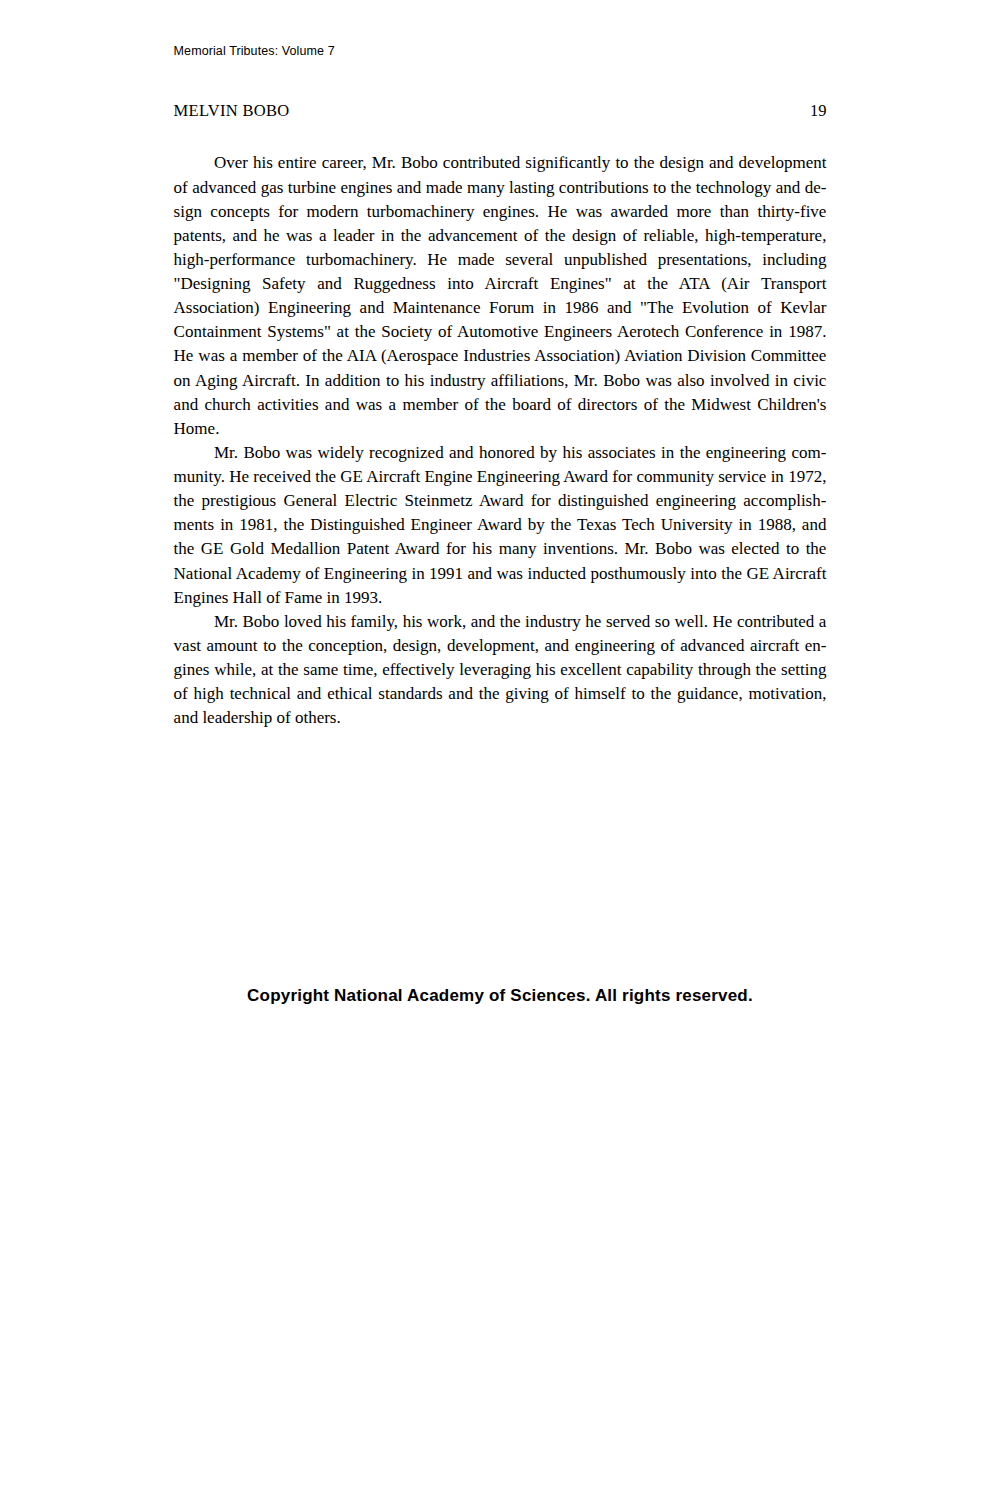Memorial Tributes: Volume 7
MELVIN BOBO 19
Over his entire career, Mr. Bobo contributed significantly to the design and development of advanced gas turbine engines and made many lasting contributions to the technology and design concepts for modern turbomachinery engines. He was awarded more than thirty-five patents, and he was a leader in the advancement of the design of reliable, high-temperature, high-performance turbomachinery. He made several unpublished presentations, including "Designing Safety and Ruggedness into Aircraft Engines" at the ATA (Air Transport Association) Engineering and Maintenance Forum in 1986 and "The Evolution of Kevlar Containment Systems" at the Society of Automotive Engineers Aerotech Conference in 1987. He was a member of the AIA (Aerospace Industries Association) Aviation Division Committee on Aging Aircraft. In addition to his industry affiliations, Mr. Bobo was also involved in civic and church activities and was a member of the board of directors of the Midwest Children's Home.
Mr. Bobo was widely recognized and honored by his associates in the engineering community. He received the GE Aircraft Engine Engineering Award for community service in 1972, the prestigious General Electric Steinmetz Award for distinguished engineering accomplishments in 1981, the Distinguished Engineer Award by the Texas Tech University in 1988, and the GE Gold Medallion Patent Award for his many inventions. Mr. Bobo was elected to the National Academy of Engineering in 1991 and was inducted posthumously into the GE Aircraft Engines Hall of Fame in 1993.
Mr. Bobo loved his family, his work, and the industry he served so well. He contributed a vast amount to the conception, design, development, and engineering of advanced aircraft engines while, at the same time, effectively leveraging his excellent capability through the setting of high technical and ethical standards and the giving of himself to the guidance, motivation, and leadership of others.
Copyright National Academy of Sciences. All rights reserved.